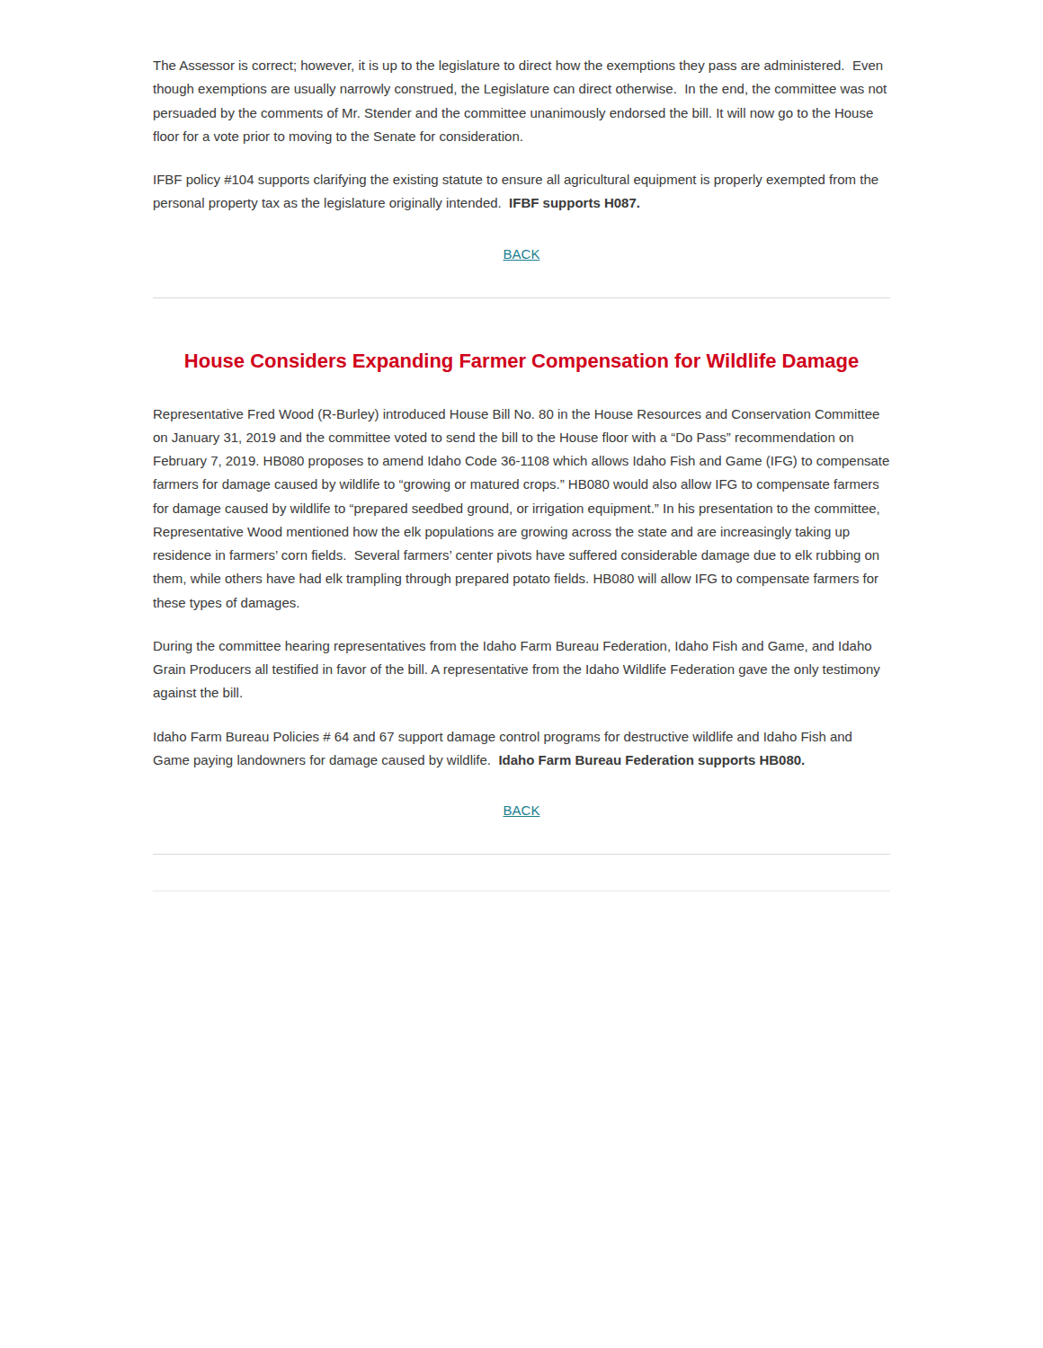The Assessor is correct; however, it is up to the legislature to direct how the exemptions they pass are administered. Even though exemptions are usually narrowly construed, the Legislature can direct otherwise. In the end, the committee was not persuaded by the comments of Mr. Stender and the committee unanimously endorsed the bill. It will now go to the House floor for a vote prior to moving to the Senate for consideration.
IFBF policy #104 supports clarifying the existing statute to ensure all agricultural equipment is properly exempted from the personal property tax as the legislature originally intended. IFBF supports H087.
BACK
House Considers Expanding Farmer Compensation for Wildlife Damage
Representative Fred Wood (R-Burley) introduced House Bill No. 80 in the House Resources and Conservation Committee on January 31, 2019 and the committee voted to send the bill to the House floor with a “Do Pass” recommendation on February 7, 2019. HB080 proposes to amend Idaho Code 36-1108 which allows Idaho Fish and Game (IFG) to compensate farmers for damage caused by wildlife to “growing or matured crops.” HB080 would also allow IFG to compensate farmers for damage caused by wildlife to “prepared seedbed ground, or irrigation equipment.” In his presentation to the committee, Representative Wood mentioned how the elk populations are growing across the state and are increasingly taking up residence in farmers’ corn fields. Several farmers’ center pivots have suffered considerable damage due to elk rubbing on them, while others have had elk trampling through prepared potato fields. HB080 will allow IFG to compensate farmers for these types of damages.
During the committee hearing representatives from the Idaho Farm Bureau Federation, Idaho Fish and Game, and Idaho Grain Producers all testified in favor of the bill. A representative from the Idaho Wildlife Federation gave the only testimony against the bill.
Idaho Farm Bureau Policies # 64 and 67 support damage control programs for destructive wildlife and Idaho Fish and Game paying landowners for damage caused by wildlife. Idaho Farm Bureau Federation supports HB080.
BACK